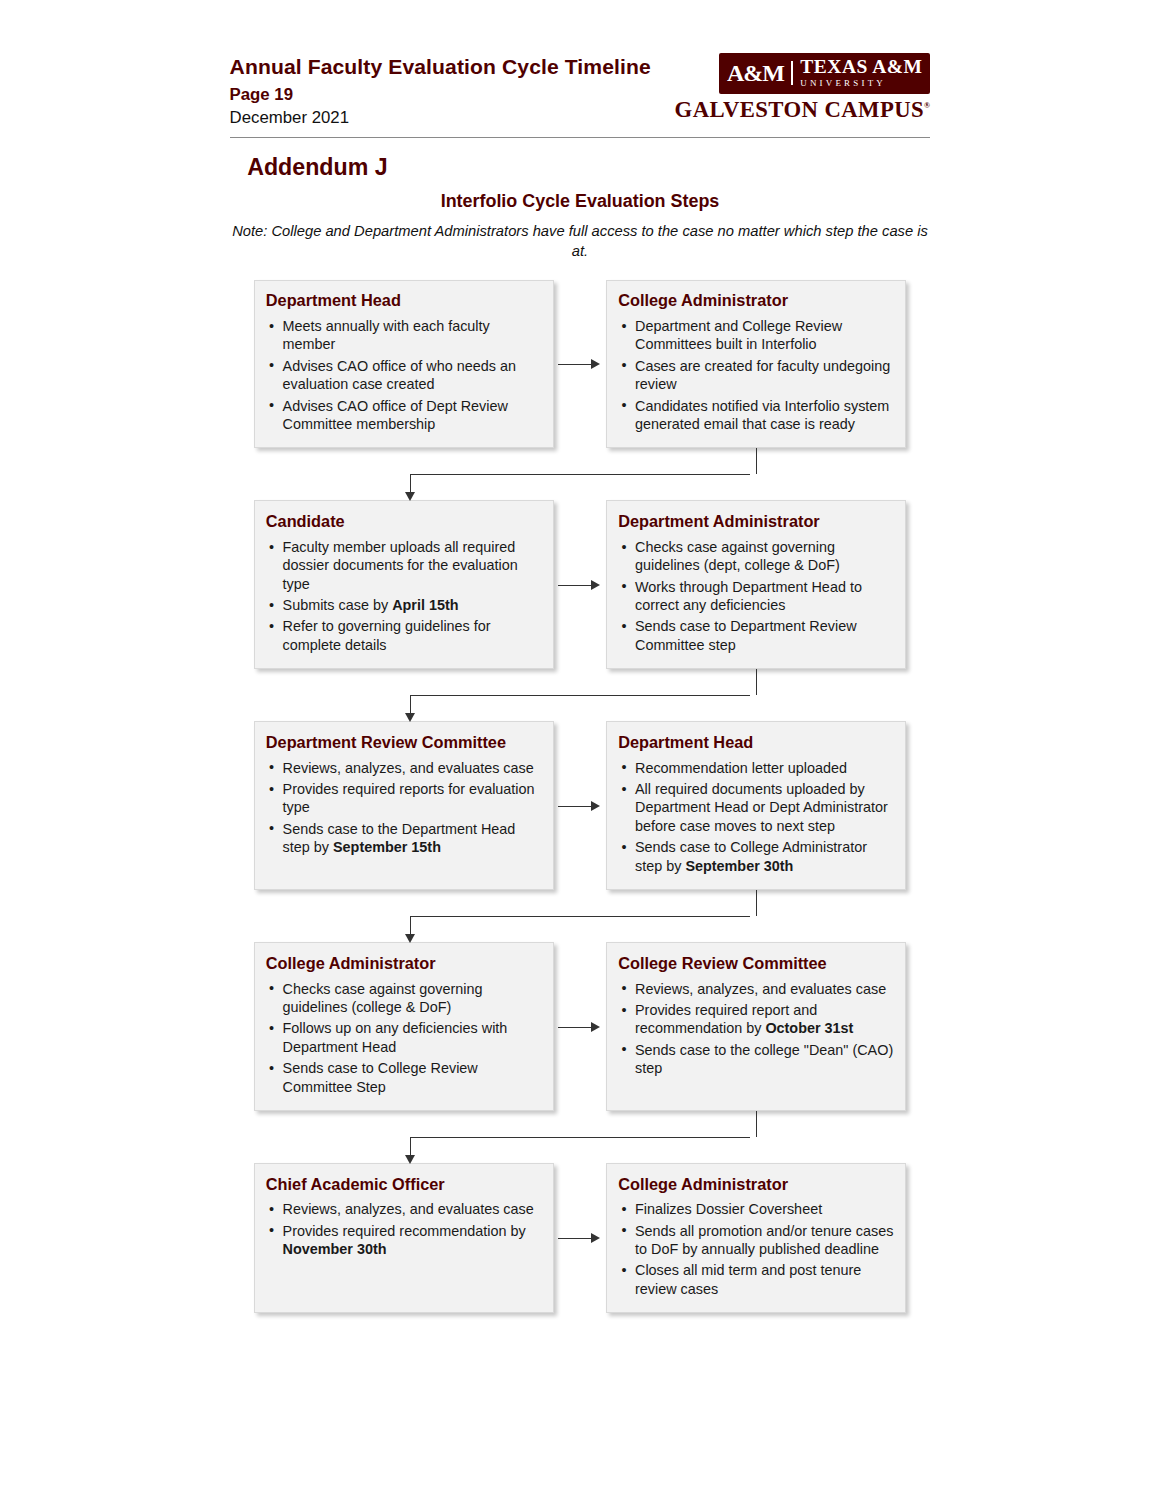Annual Faculty Evaluation Cycle Timeline
Page 19
December 2021
A&M TEXAS A&M UNIVERSITY
GALVESTON CAMPUS®
Addendum J
Interfolio Cycle Evaluation Steps
Note: College and Department Administrators have full access to the case no matter which step the case is at.
Department Head
Meets annually with each faculty member
Advises CAO office of who needs an evaluation case created
Advises CAO office of Dept Review Committee membership
College Administrator
Department and College Review Committees built in Interfolio
Cases are created for faculty undegoing review
Candidates notified via Interfolio system generated email that case is ready
Candidate
Faculty member uploads all required dossier documents for the evaluation type
Submits case by April 15th
Refer to governing guidelines for complete details
Department Administrator
Checks case against governing guidelines (dept, college & DoF)
Works through Department Head to correct any deficiencies
Sends case to Department Review Committee step
Department Review Committee
Reviews, analyzes, and evaluates case
Provides required reports for evaluation type
Sends case to the Department Head step by September 15th
Department Head
Recommendation letter uploaded
All required documents uploaded by Department Head or Dept Administrator before case moves to next step
Sends case to College Administrator step by September 30th
College Administrator
Checks case against governing guidelines (college & DoF)
Follows up on any deficiencies with Department Head
Sends case to College Review Committee Step
College Review Committee
Reviews, analyzes, and evaluates case
Provides required report and recommendation by October 31st
Sends case to the college "Dean" (CAO) step
Chief Academic Officer
Reviews, analyzes, and evaluates case
Provides required recommendation by November 30th
College Administrator
Finalizes Dossier Coversheet
Sends all promotion and/or tenure cases to DoF by annually published deadline
Closes all mid term and post tenure review cases